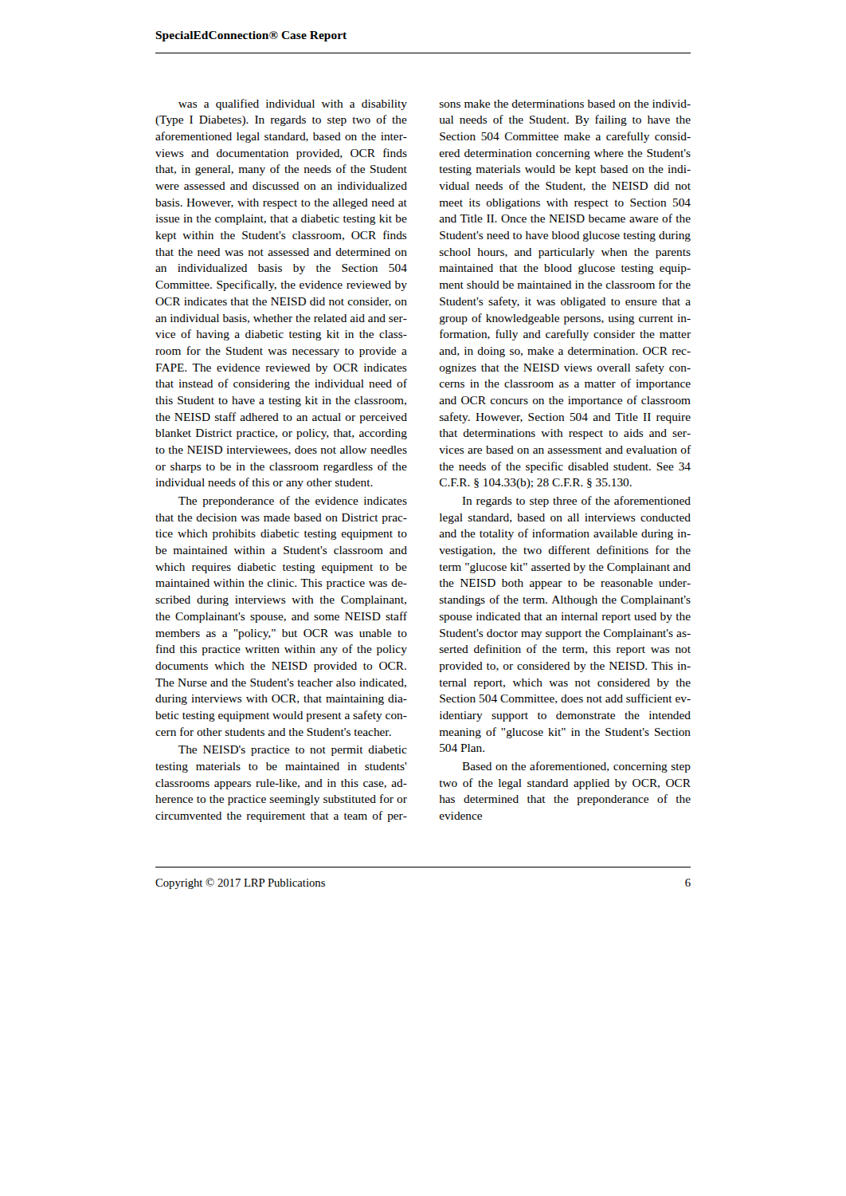SpecialEdConnection® Case Report
was a qualified individual with a disability (Type I Diabetes). In regards to step two of the aforementioned legal standard, based on the interviews and documentation provided, OCR finds that, in general, many of the needs of the Student were assessed and discussed on an individualized basis. However, with respect to the alleged need at issue in the complaint, that a diabetic testing kit be kept within the Student's classroom, OCR finds that the need was not assessed and determined on an individualized basis by the Section 504 Committee. Specifically, the evidence reviewed by OCR indicates that the NEISD did not consider, on an individual basis, whether the related aid and service of having a diabetic testing kit in the classroom for the Student was necessary to provide a FAPE. The evidence reviewed by OCR indicates that instead of considering the individual need of this Student to have a testing kit in the classroom, the NEISD staff adhered to an actual or perceived blanket District practice, or policy, that, according to the NEISD interviewees, does not allow needles or sharps to be in the classroom regardless of the individual needs of this or any other student.
The preponderance of the evidence indicates that the decision was made based on District practice which prohibits diabetic testing equipment to be maintained within a Student's classroom and which requires diabetic testing equipment to be maintained within the clinic. This practice was described during interviews with the Complainant, the Complainant's spouse, and some NEISD staff members as a "policy," but OCR was unable to find this practice written within any of the policy documents which the NEISD provided to OCR. The Nurse and the Student's teacher also indicated, during interviews with OCR, that maintaining diabetic testing equipment would present a safety concern for other students and the Student's teacher.
The NEISD's practice to not permit diabetic testing materials to be maintained in students' classrooms appears rule-like, and in this case, adherence to the practice seemingly substituted for or circumvented the requirement that a team of persons make the determinations based on the individual needs of the Student. By failing to have the Section 504 Committee make a carefully considered determination concerning where the Student's testing materials would be kept based on the individual needs of the Student, the NEISD did not meet its obligations with respect to Section 504 and Title II. Once the NEISD became aware of the Student's need to have blood glucose testing during school hours, and particularly when the parents maintained that the blood glucose testing equipment should be maintained in the classroom for the Student's safety, it was obligated to ensure that a group of knowledgeable persons, using current information, fully and carefully consider the matter and, in doing so, make a determination. OCR recognizes that the NEISD views overall safety concerns in the classroom as a matter of importance and OCR concurs on the importance of classroom safety. However, Section 504 and Title II require that determinations with respect to aids and services are based on an assessment and evaluation of the needs of the specific disabled student. See 34 C.F.R. § 104.33(b); 28 C.F.R. § 35.130.
In regards to step three of the aforementioned legal standard, based on all interviews conducted and the totality of information available during investigation, the two different definitions for the term "glucose kit" asserted by the Complainant and the NEISD both appear to be reasonable understandings of the term. Although the Complainant's spouse indicated that an internal report used by the Student's doctor may support the Complainant's asserted definition of the term, this report was not provided to, or considered by the NEISD. This internal report, which was not considered by the Section 504 Committee, does not add sufficient evidentiary support to demonstrate the intended meaning of "glucose kit" in the Student's Section 504 Plan.
Based on the aforementioned, concerning step two of the legal standard applied by OCR, OCR has determined that the preponderance of the evidence
Copyright © 2017 LRP Publications 6